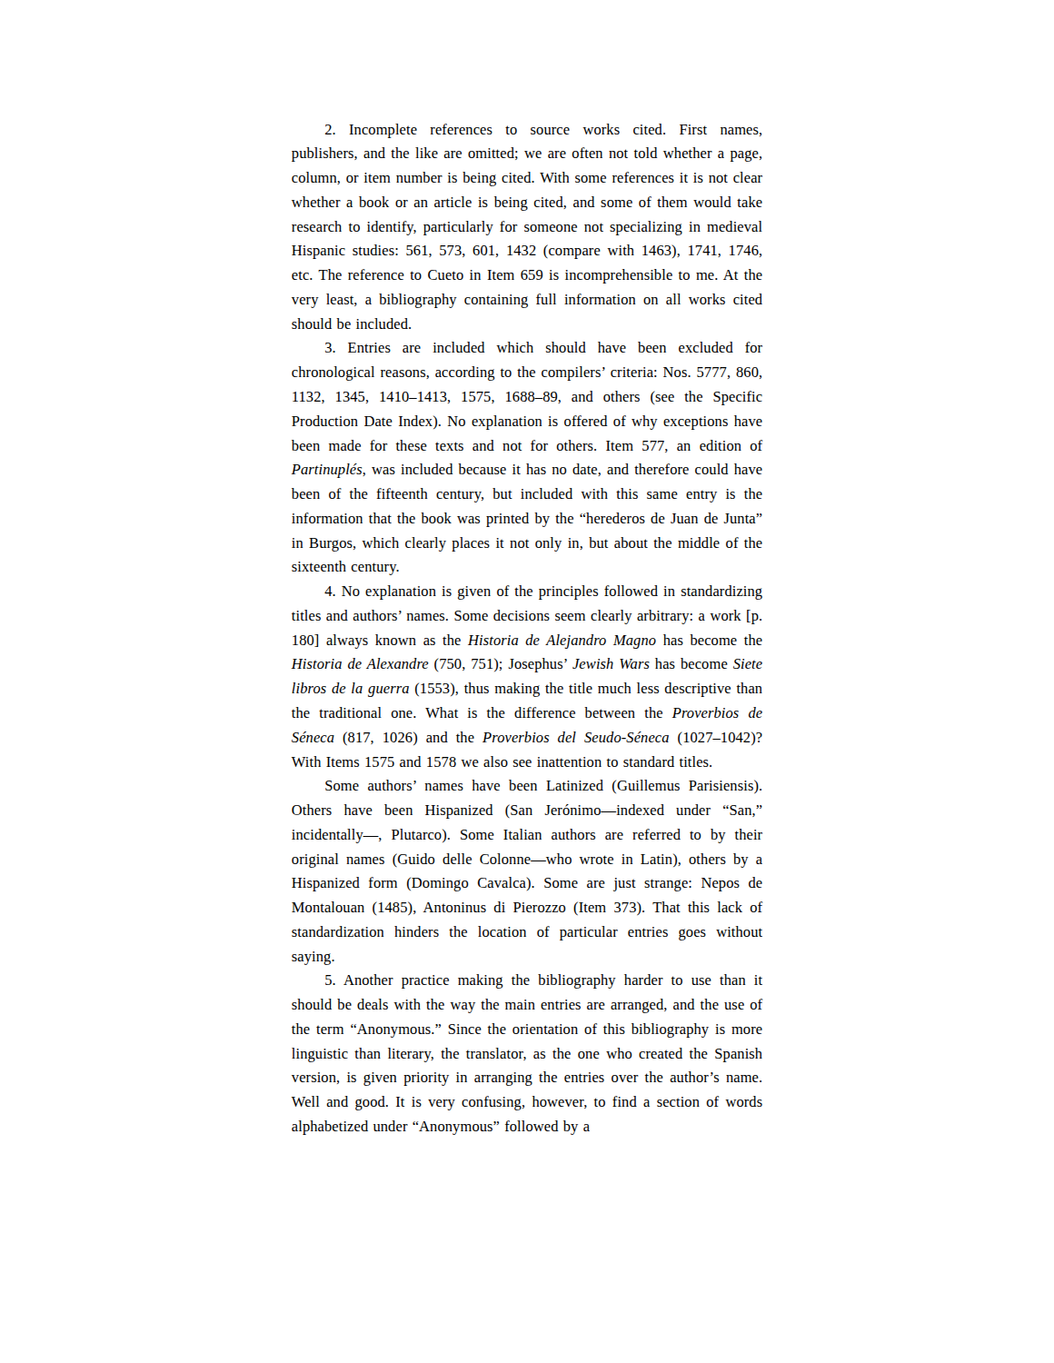2. Incomplete references to source works cited. First names, publishers, and the like are omitted; we are often not told whether a page, column, or item number is being cited. With some references it is not clear whether a book or an article is being cited, and some of them would take research to identify, particularly for someone not specializing in medieval Hispanic studies: 561, 573, 601, 1432 (compare with 1463), 1741, 1746, etc. The reference to Cueto in Item 659 is incomprehensible to me. At the very least, a bibliography containing full information on all works cited should be included.
3. Entries are included which should have been excluded for chronological reasons, according to the compilers’ criteria: Nos. 5777, 860, 1132, 1345, 1410–1413, 1575, 1688–89, and others (see the Specific Production Date Index). No explanation is offered of why exceptions have been made for these texts and not for others. Item 577, an edition of Partinuplés, was included because it has no date, and therefore could have been of the fifteenth century, but included with this same entry is the information that the book was printed by the “herederos de Juan de Junta” in Burgos, which clearly places it not only in, but about the middle of the sixteenth century.
4. No explanation is given of the principles followed in standardizing titles and authors’ names. Some decisions seem clearly arbitrary: a work [p. 180] always known as the Historia de Alejandro Magno has become the Historia de Alexandre (750, 751); Josephus’ Jewish Wars has become Siete libros de la guerra (1553), thus making the title much less descriptive than the traditional one. What is the difference between the Proverbios de Séneca (817, 1026) and the Proverbios del Seudo-Séneca (1027–1042)? With Items 1575 and 1578 we also see inattention to standard titles.
Some authors’ names have been Latinized (Guillemus Parisiensis). Others have been Hispanized (San Jerónimo—indexed under “San,” incidentally—, Plutarco). Some Italian authors are referred to by their original names (Guido delle Colonne—who wrote in Latin), others by a Hispanized form (Domingo Cavalca). Some are just strange: Nepos de Montalouan (1485), Antoninus di Pierozzo (Item 373). That this lack of standardization hinders the location of particular entries goes without saying.
5. Another practice making the bibliography harder to use than it should be deals with the way the main entries are arranged, and the use of the term “Anonymous.” Since the orientation of this bibliography is more linguistic than literary, the translator, as the one who created the Spanish version, is given priority in arranging the entries over the author’s name. Well and good. It is very confusing, however, to find a section of words alphabetized under “Anonymous” followed by a